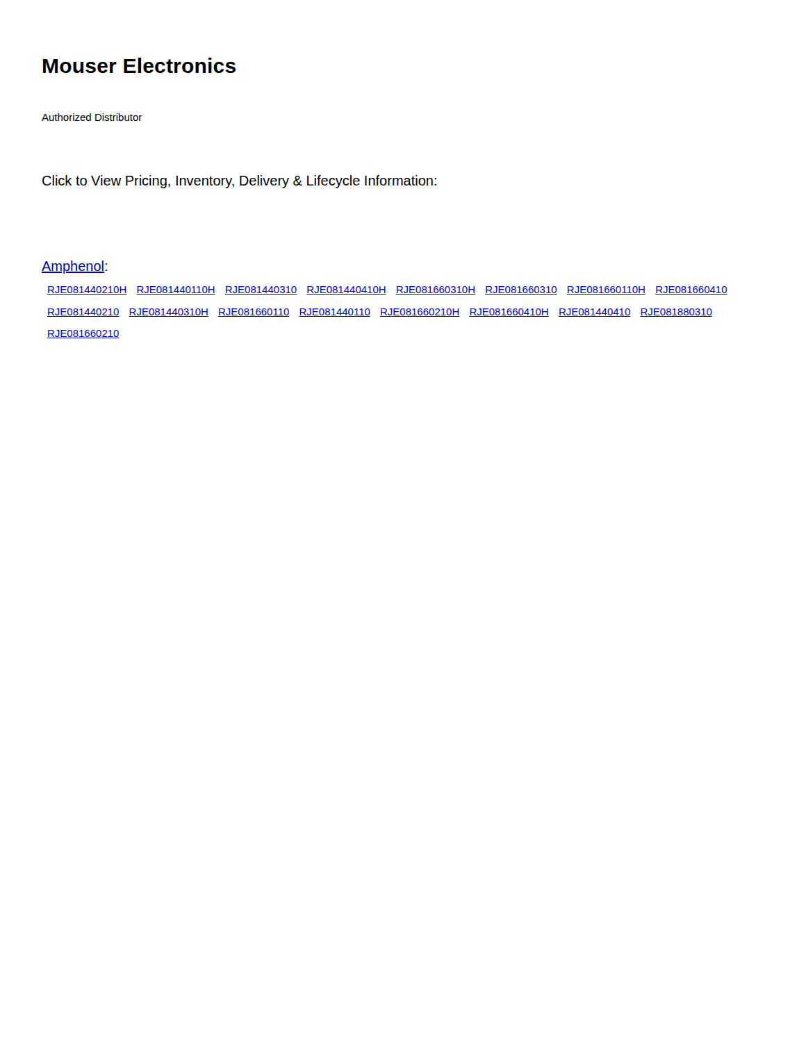Mouser Electronics
Authorized Distributor
Click to View Pricing, Inventory, Delivery & Lifecycle Information:
Amphenol:
RJE081440210H RJE081440110H RJE081440310 RJE081440410H RJE081660310H RJE081660310 RJE081660110H RJE081660410 RJE081440210 RJE081440310H RJE081660110 RJE081440110 RJE081660210H RJE081660410H RJE081440410 RJE081880310 RJE081660210